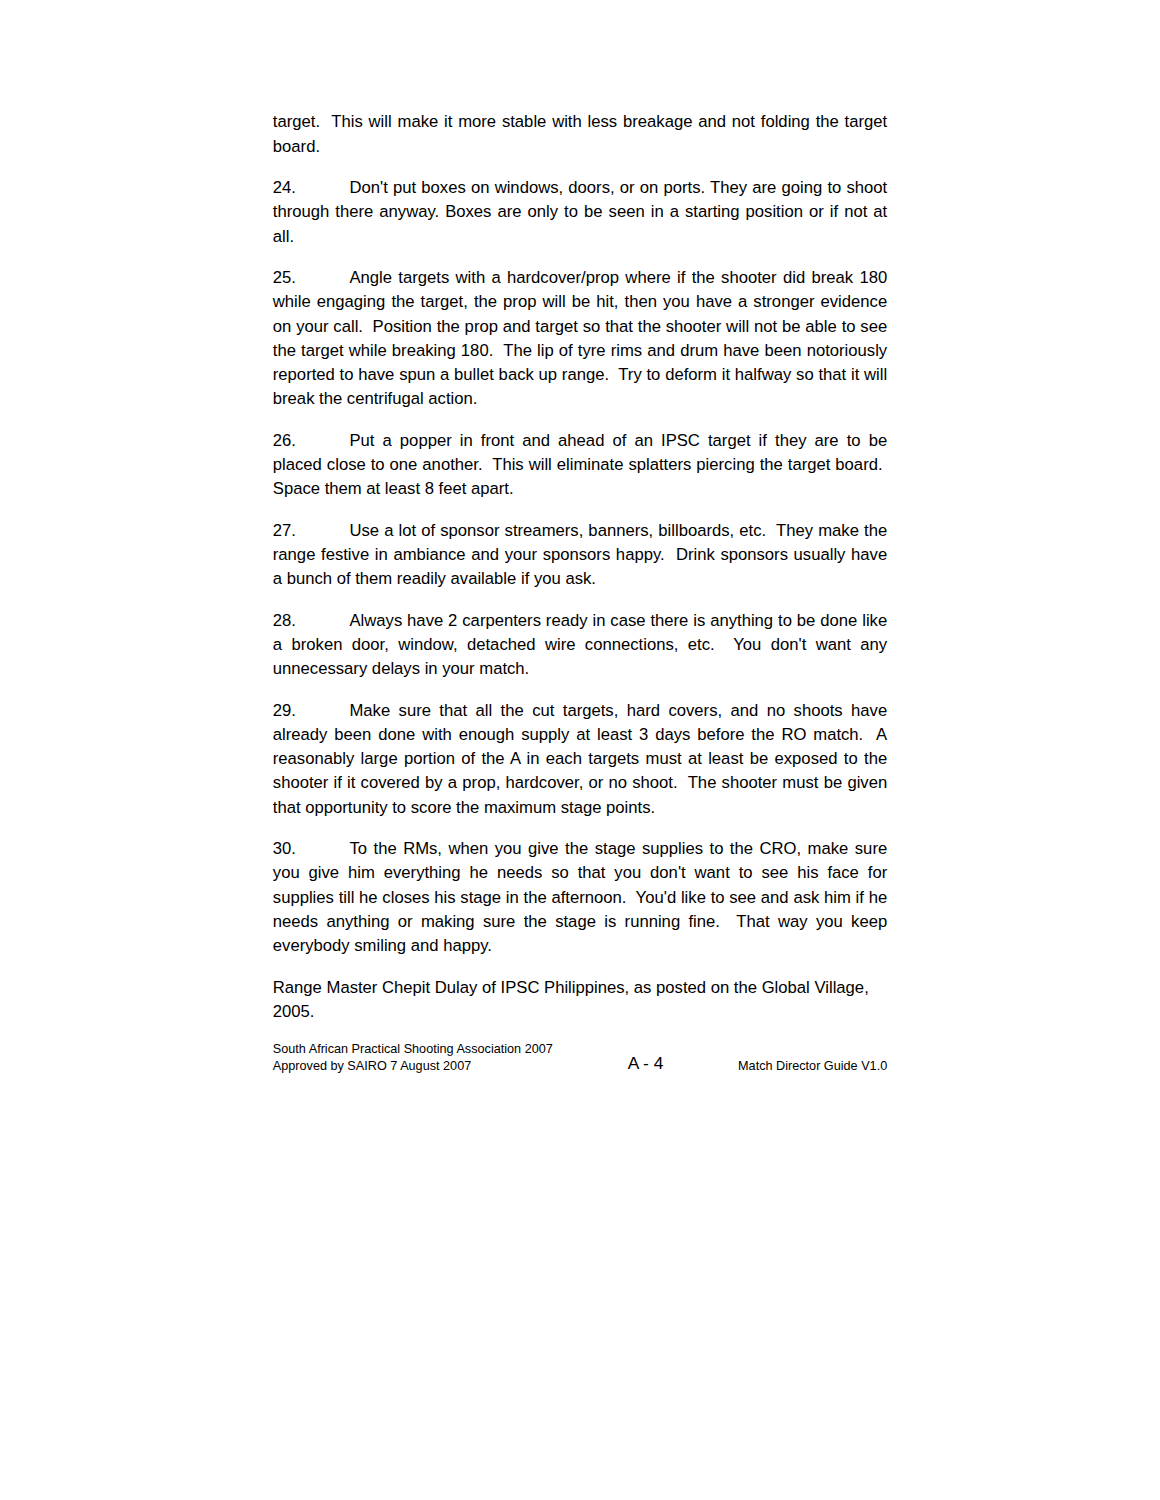target. This will make it more stable with less breakage and not folding the target board.
24. Don't put boxes on windows, doors, or on ports. They are going to shoot through there anyway. Boxes are only to be seen in a starting position or if not at all.
25. Angle targets with a hardcover/prop where if the shooter did break 180 while engaging the target, the prop will be hit, then you have a stronger evidence on your call. Position the prop and target so that the shooter will not be able to see the target while breaking 180. The lip of tyre rims and drum have been notoriously reported to have spun a bullet back up range. Try to deform it halfway so that it will break the centrifugal action.
26. Put a popper in front and ahead of an IPSC target if they are to be placed close to one another. This will eliminate splatters piercing the target board. Space them at least 8 feet apart.
27. Use a lot of sponsor streamers, banners, billboards, etc. They make the range festive in ambiance and your sponsors happy. Drink sponsors usually have a bunch of them readily available if you ask.
28. Always have 2 carpenters ready in case there is anything to be done like a broken door, window, detached wire connections, etc. You don't want any unnecessary delays in your match.
29. Make sure that all the cut targets, hard covers, and no shoots have already been done with enough supply at least 3 days before the RO match. A reasonably large portion of the A in each targets must at least be exposed to the shooter if it covered by a prop, hardcover, or no shoot. The shooter must be given that opportunity to score the maximum stage points.
30. To the RMs, when you give the stage supplies to the CRO, make sure you give him everything he needs so that you don't want to see his face for supplies till he closes his stage in the afternoon. You'd like to see and ask him if he needs anything or making sure the stage is running fine. That way you keep everybody smiling and happy.
Range Master Chepit Dulay of IPSC Philippines, as posted on the Global Village, 2005.
South African Practical Shooting Association 2007
Approved by SAIRO 7 August 2007
A - 4
Match Director Guide V1.0